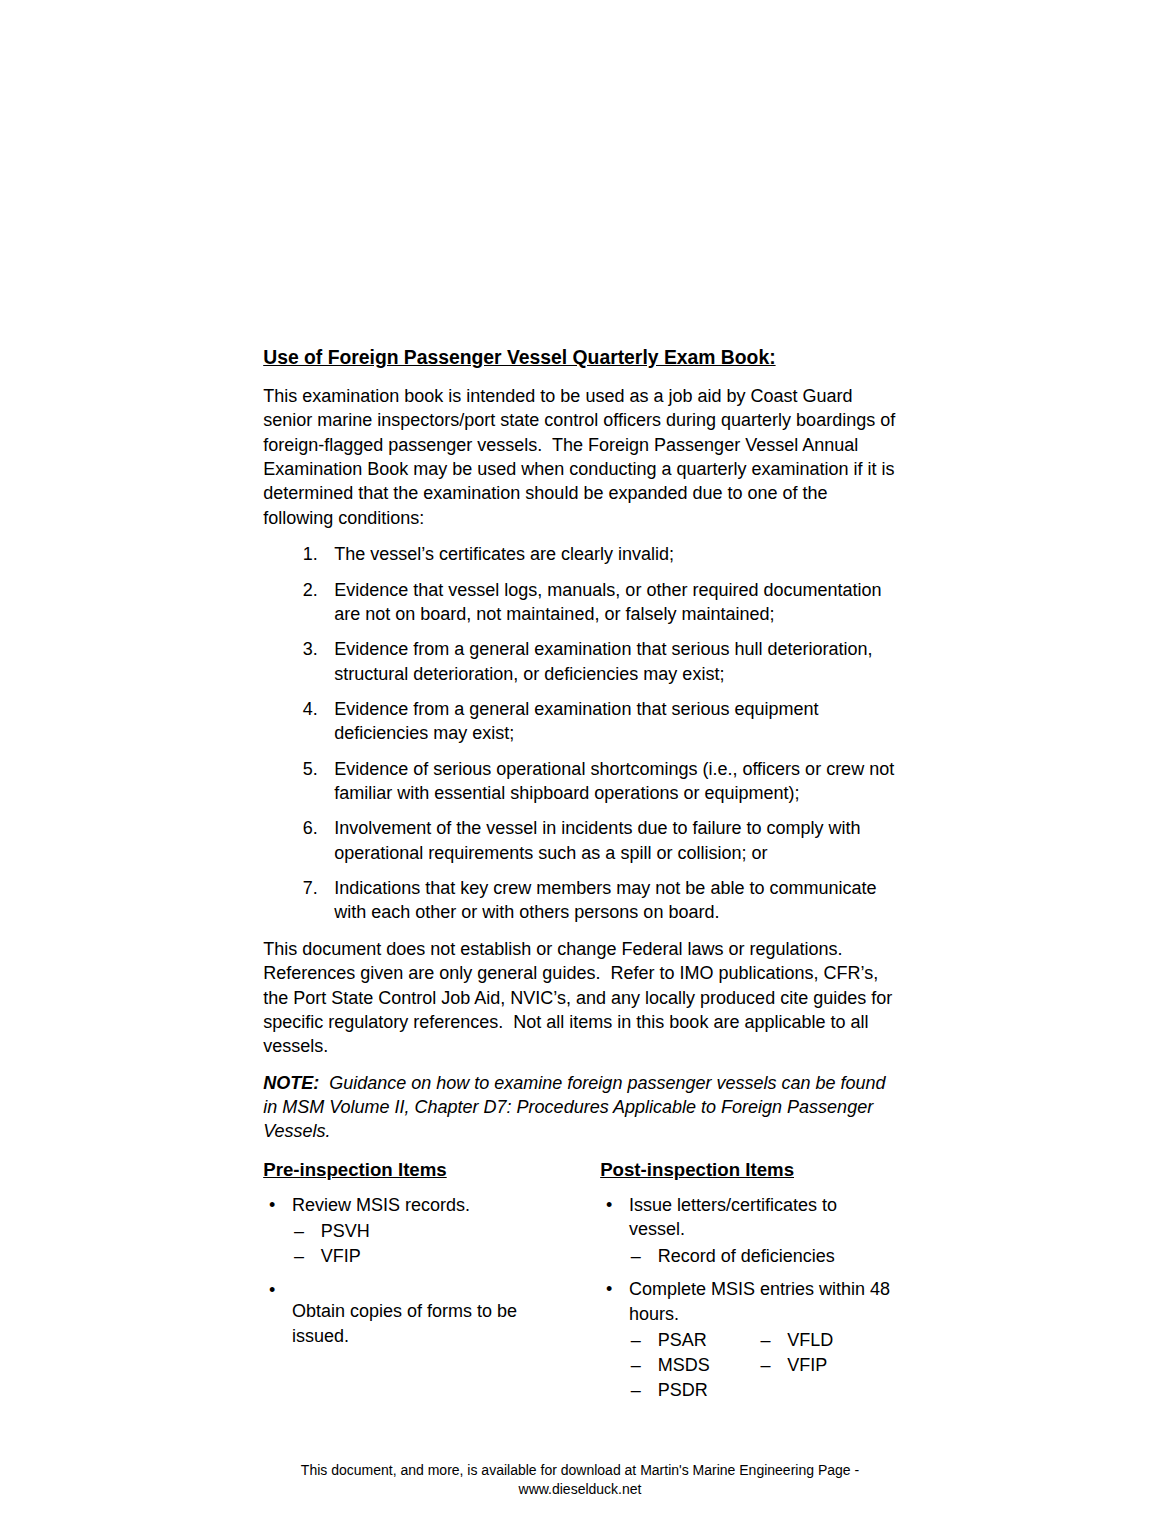Use of Foreign Passenger Vessel Quarterly Exam Book:
This examination book is intended to be used as a job aid by Coast Guard senior marine inspectors/port state control officers during quarterly boardings of foreign-flagged passenger vessels. The Foreign Passenger Vessel Annual Examination Book may be used when conducting a quarterly examination if it is determined that the examination should be expanded due to one of the following conditions:
The vessel’s certificates are clearly invalid;
Evidence that vessel logs, manuals, or other required documentation are not on board, not maintained, or falsely maintained;
Evidence from a general examination that serious hull deterioration, structural deterioration, or deficiencies may exist;
Evidence from a general examination that serious equipment deficiencies may exist;
Evidence of serious operational shortcomings (i.e., officers or crew not familiar with essential shipboard operations or equipment);
Involvement of the vessel in incidents due to failure to comply with operational requirements such as a spill or collision; or
Indications that key crew members may not be able to communicate with each other or with others persons on board.
This document does not establish or change Federal laws or regulations. References given are only general guides. Refer to IMO publications, CFR’s, the Port State Control Job Aid, NVIC’s, and any locally produced cite guides for specific regulatory references. Not all items in this book are applicable to all vessels.
NOTE: Guidance on how to examine foreign passenger vessels can be found in MSM Volume II, Chapter D7: Procedures Applicable to Foreign Passenger Vessels.
Pre-inspection Items
Review MSIS records.
PSVH
VFIP
Obtain copies of forms to be issued.
Post-inspection Items
Issue letters/certificates to vessel.
Record of deficiencies
Complete MSIS entries within 48 hours.
PSAR
MSDS
PSDR
VFLD
VFIP
This document, and more, is available for download at Martin's Marine Engineering Page - www.dieselduck.net